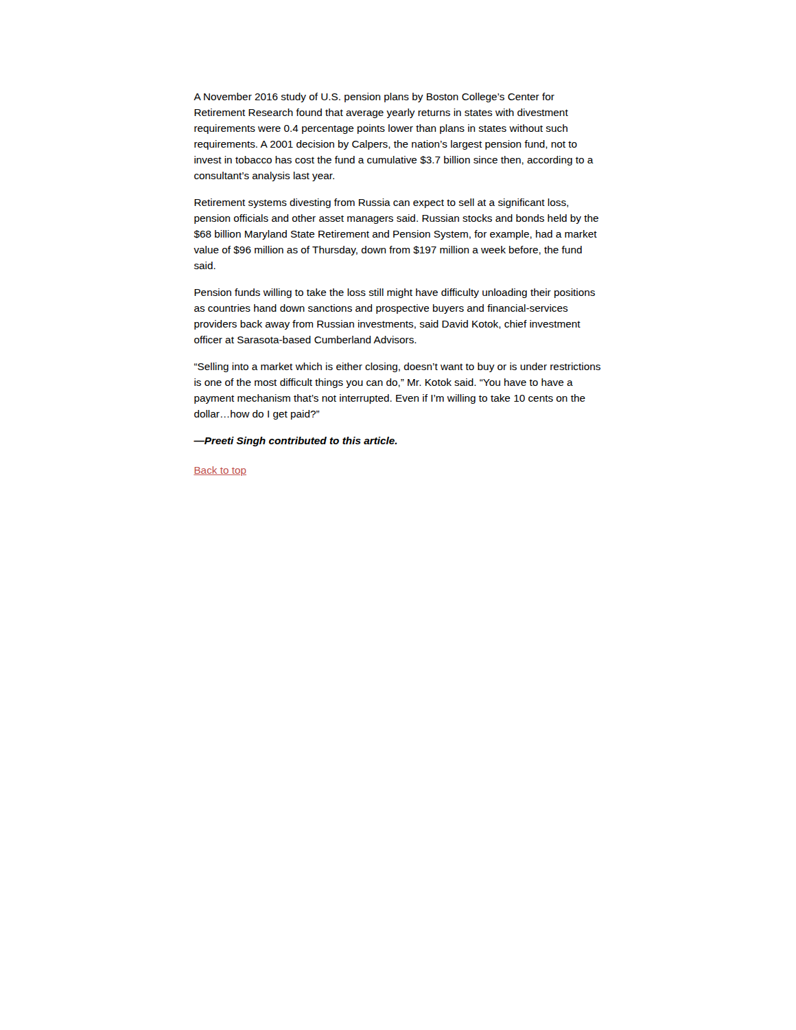A November 2016 study of U.S. pension plans by Boston College’s Center for Retirement Research found that average yearly returns in states with divestment requirements were 0.4 percentage points lower than plans in states without such requirements. A 2001 decision by Calpers, the nation’s largest pension fund, not to invest in tobacco has cost the fund a cumulative $3.7 billion since then, according to a consultant’s analysis last year.
Retirement systems divesting from Russia can expect to sell at a significant loss, pension officials and other asset managers said. Russian stocks and bonds held by the $68 billion Maryland State Retirement and Pension System, for example, had a market value of $96 million as of Thursday, down from $197 million a week before, the fund said.
Pension funds willing to take the loss still might have difficulty unloading their positions as countries hand down sanctions and prospective buyers and financial-services providers back away from Russian investments, said David Kotok, chief investment officer at Sarasota-based Cumberland Advisors.
“Selling into a market which is either closing, doesn’t want to buy or is under restrictions is one of the most difficult things you can do,” Mr. Kotok said. “You have to have a payment mechanism that’s not interrupted. Even if I’m willing to take 10 cents on the dollar…how do I get paid?”
—Preeti Singh contributed to this article.
Back to top